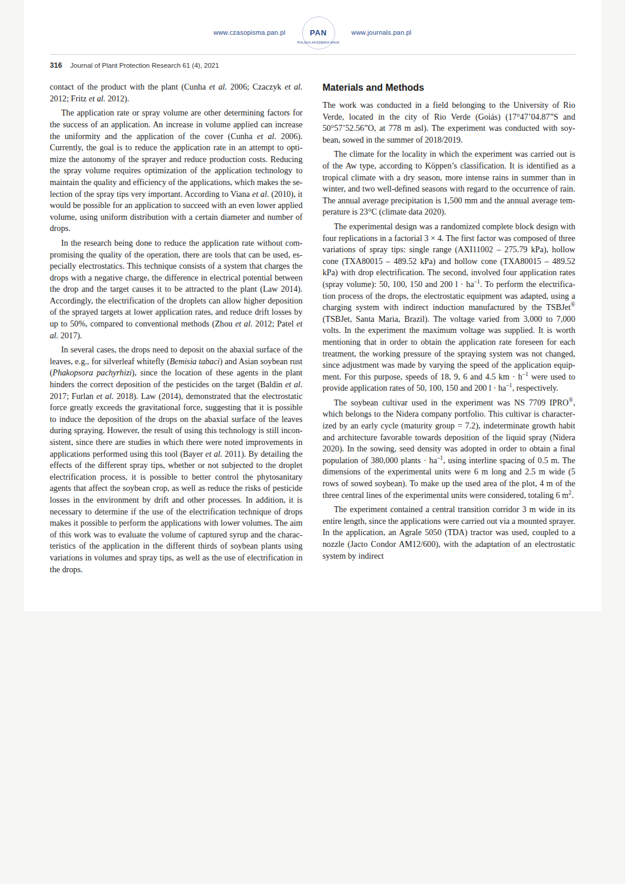www.czasopisma.pan.pl PANPOLSKA AKADEMIA NAUK www.journals.pan.pl
316 Journal of Plant Protection Research 61 (4), 2021
contact of the product with the plant (Cunha et al. 2006; Czaczyk et al. 2012; Fritz et al. 2012).
The application rate or spray volume are other determining factors for the success of an application. An increase in volume applied can increase the uniformity and the application of the cover (Cunha et al. 2006). Currently, the goal is to reduce the application rate in an attempt to optimize the autonomy of the sprayer and reduce production costs. Reducing the spray volume requires optimization of the application technology to maintain the quality and efficiency of the applications, which makes the selection of the spray tips very important. According to Viana et al. (2010), it would be possible for an application to succeed with an even lower applied volume, using uniform distribution with a certain diameter and number of drops.
In the research being done to reduce the application rate without compromising the quality of the operation, there are tools that can be used, especially electrostatics. This technique consists of a system that charges the drops with a negative charge, the difference in electrical potential between the drop and the target causes it to be attracted to the plant (Law 2014). Accordingly, the electrification of the droplets can allow higher deposition of the sprayed targets at lower application rates, and reduce drift losses by up to 50%, compared to conventional methods (Zhou et al. 2012; Patel et al. 2017).
In several cases, the drops need to deposit on the abaxial surface of the leaves, e.g., for silverleaf whitefly (Bemisia tabaci) and Asian soybean rust (Phakopsora pachyrhizi), since the location of these agents in the plant hinders the correct deposition of the pesticides on the target (Baldin et al. 2017; Furlan et al. 2018). Law (2014), demonstrated that the electrostatic force greatly exceeds the gravitational force, suggesting that it is possible to induce the deposition of the drops on the abaxial surface of the leaves during spraying. However, the result of using this technology is still inconsistent, since there are studies in which there were noted improvements in applications performed using this tool (Bayer et al. 2011). By detailing the effects of the different spray tips, whether or not subjected to the droplet electrification process, it is possible to better control the phytosanitary agents that affect the soybean crop, as well as reduce the risks of pesticide losses in the environment by drift and other processes. In addition, it is necessary to determine if the use of the electrification technique of drops makes it possible to perform the applications with lower volumes. The aim of this work was to evaluate the volume of captured syrup and the characteristics of the application in the different thirds of soybean plants using variations in volumes and spray tips, as well as the use of electrification in the drops.
Materials and Methods
The work was conducted in a field belonging to the University of Rio Verde, located in the city of Rio Verde (Goiás) (17°47’04.87”S and 50°57’52.56”O, at 778 m asl). The experiment was conducted with soybean, sowed in the summer of 2018/2019.
The climate for the locality in which the experiment was carried out is of the Aw type, according to Köppen’s classification. It is identified as a tropical climate with a dry season, more intense rains in summer than in winter, and two well-defined seasons with regard to the occurrence of rain. The annual average precipitation is 1,500 mm and the annual average temperature is 23°C (climate data 2020).
The experimental design was a randomized complete block design with four replications in a factorial 3 × 4. The first factor was composed of three variations of spray tips: single range (AXI11002 – 275.79 kPa), hollow cone (TXA80015 – 489.52 kPa) and hollow cone (TXA80015 – 489.52 kPa) with drop electrification. The second, involved four application rates (spray volume): 50, 100, 150 and 200 l · ha–1. To perform the electrification process of the drops, the electrostatic equipment was adapted, using a charging system with indirect induction manufactured by the TSBJet® (TSBJet, Santa Maria, Brazil). The voltage varied from 3,000 to 7,000 volts. In the experiment the maximum voltage was supplied. It is worth mentioning that in order to obtain the application rate foreseen for each treatment, the working pressure of the spraying system was not changed, since adjustment was made by varying the speed of the application equipment. For this purpose, speeds of 18, 9, 6 and 4.5 km · h–1 were used to provide application rates of 50, 100, 150 and 200 l · ha–1, respectively.
The soybean cultivar used in the experiment was NS 7709 IPRO®, which belongs to the Nidera company portfolio. This cultivar is characterized by an early cycle (maturity group = 7.2), indeterminate growth habit and architecture favorable towards deposition of the liquid spray (Nidera 2020). In the sowing, seed density was adopted in order to obtain a final population of 380,000 plants · ha–1, using interline spacing of 0.5 m. The dimensions of the experimental units were 6 m long and 2.5 m wide (5 rows of sowed soybean). To make up the used area of the plot, 4 m of the three central lines of the experimental units were considered, totaling 6 m2.
The experiment contained a central transition corridor 3 m wide in its entire length, since the applications were carried out via a mounted sprayer. In the application, an Agrale 5050 (TDA) tractor was used, coupled to a nozzle (Jacto Condor AM12/600), with the adaptation of an electrostatic system by indirect